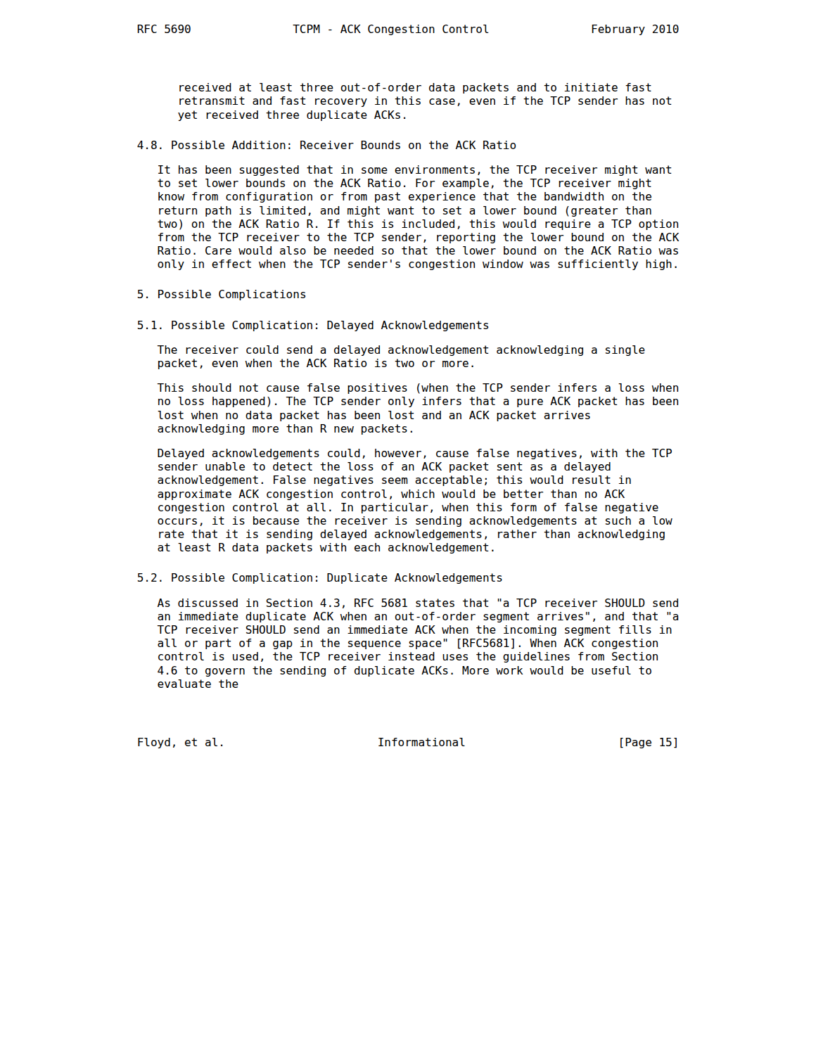RFC 5690 TCPM - ACK Congestion Control February 2010
received at least three out-of-order data packets and to initiate fast retransmit and fast recovery in this case, even if the TCP sender has not yet received three duplicate ACKs.
4.8. Possible Addition: Receiver Bounds on the ACK Ratio
It has been suggested that in some environments, the TCP receiver might want to set lower bounds on the ACK Ratio. For example, the TCP receiver might know from configuration or from past experience that the bandwidth on the return path is limited, and might want to set a lower bound (greater than two) on the ACK Ratio R. If this is included, this would require a TCP option from the TCP receiver to the TCP sender, reporting the lower bound on the ACK Ratio. Care would also be needed so that the lower bound on the ACK Ratio was only in effect when the TCP sender's congestion window was sufficiently high.
5. Possible Complications
5.1. Possible Complication: Delayed Acknowledgements
The receiver could send a delayed acknowledgement acknowledging a single packet, even when the ACK Ratio is two or more.
This should not cause false positives (when the TCP sender infers a loss when no loss happened). The TCP sender only infers that a pure ACK packet has been lost when no data packet has been lost and an ACK packet arrives acknowledging more than R new packets.
Delayed acknowledgements could, however, cause false negatives, with the TCP sender unable to detect the loss of an ACK packet sent as a delayed acknowledgement. False negatives seem acceptable; this would result in approximate ACK congestion control, which would be better than no ACK congestion control at all. In particular, when this form of false negative occurs, it is because the receiver is sending acknowledgements at such a low rate that it is sending delayed acknowledgements, rather than acknowledging at least R data packets with each acknowledgement.
5.2. Possible Complication: Duplicate Acknowledgements
As discussed in Section 4.3, RFC 5681 states that "a TCP receiver SHOULD send an immediate duplicate ACK when an out-of-order segment arrives", and that "a TCP receiver SHOULD send an immediate ACK when the incoming segment fills in all or part of a gap in the sequence space" [RFC5681]. When ACK congestion control is used, the TCP receiver instead uses the guidelines from Section 4.6 to govern the sending of duplicate ACKs. More work would be useful to evaluate the
Floyd, et al. Informational [Page 15]